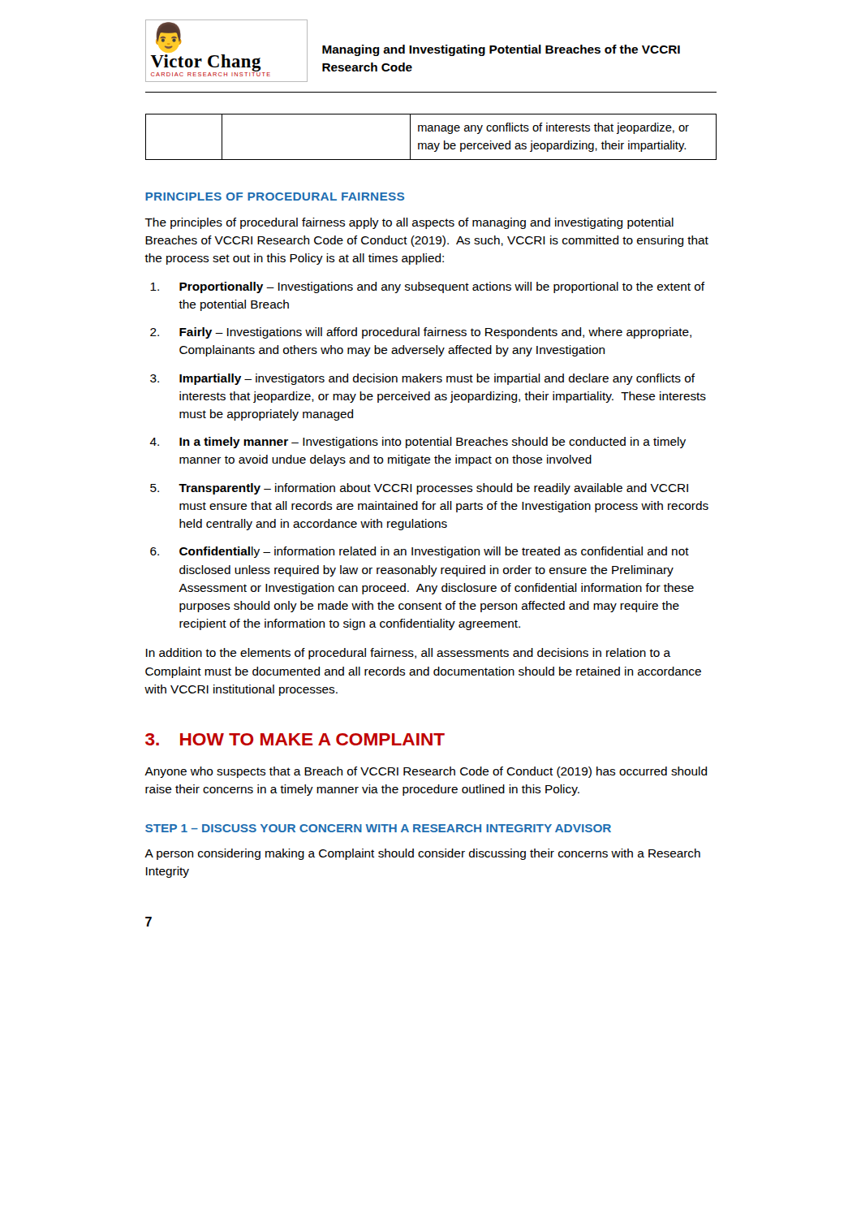👨Victor Chang Cardiac Research Institute
Managing and Investigating Potential Breaches of the VCCRI Research Code
| | | manage any conflicts of interests that jeopardize, or may be perceived as jeopardizing, their impartiality. |
Principles of Procedural Fairness
The principles of procedural fairness apply to all aspects of managing and investigating potential Breaches of VCCRI Research Code of Conduct (2019). As such, VCCRI is committed to ensuring that the process set out in this Policy is at all times applied:
Proportionally – Investigations and any subsequent actions will be proportional to the extent of the potential Breach
Fairly – Investigations will afford procedural fairness to Respondents and, where appropriate, Complainants and others who may be adversely affected by any Investigation
Impartially – investigators and decision makers must be impartial and declare any conflicts of interests that jeopardize, or may be perceived as jeopardizing, their impartiality. These interests must be appropriately managed
In a timely manner – Investigations into potential Breaches should be conducted in a timely manner to avoid undue delays and to mitigate the impact on those involved
Transparently – information about VCCRI processes should be readily available and VCCRI must ensure that all records are maintained for all parts of the Investigation process with records held centrally and in accordance with regulations
Confidentially – information related in an Investigation will be treated as confidential and not disclosed unless required by law or reasonably required in order to ensure the Preliminary Assessment or Investigation can proceed. Any disclosure of confidential information for these purposes should only be made with the consent of the person affected and may require the recipient of the information to sign a confidentiality agreement.
In addition to the elements of procedural fairness, all assessments and decisions in relation to a Complaint must be documented and all records and documentation should be retained in accordance with VCCRI institutional processes.
3. HOW TO MAKE A COMPLAINT
Anyone who suspects that a Breach of VCCRI Research Code of Conduct (2019) has occurred should raise their concerns in a timely manner via the procedure outlined in this Policy.
Step 1 – Discuss your concern with a Research Integrity Advisor
A person considering making a Complaint should consider discussing their concerns with a Research Integrity
7